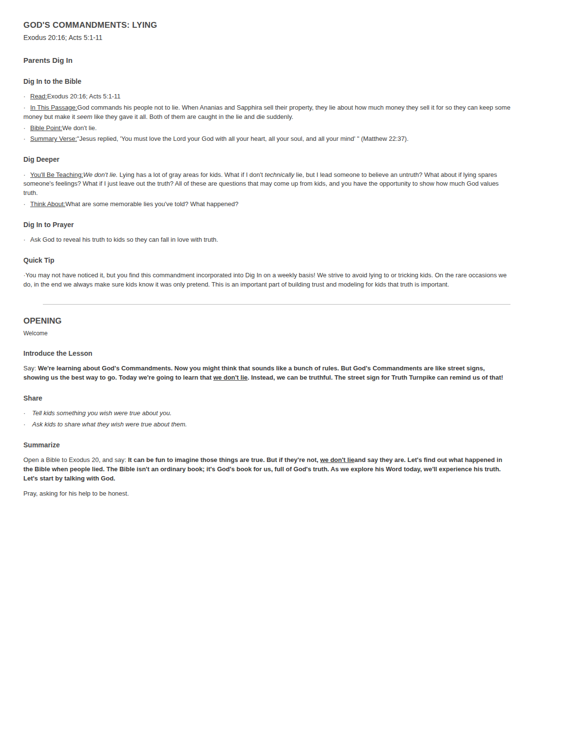GOD'S COMMANDMENTS: LYING
Exodus 20:16; Acts 5:1-11
Parents Dig In
Dig In to the Bible
·Read: Exodus 20:16; Acts 5:1-11
·In This Passage: God commands his people not to lie. When Ananias and Sapphira sell their property, they lie about how much money they sell it for so they can keep some money but make it seem like they gave it all. Both of them are caught in the lie and die suddenly.
·Bible Point: We don't lie.
·Summary Verse:"Jesus replied, 'You must love the Lord your God with all your heart, all your soul, and all your mind' " (Matthew 22:37).
Dig Deeper
·You'll Be Teaching: We don't lie. Lying has a lot of gray areas for kids. What if I don't technically lie, but I lead someone to believe an untruth? What about if lying spares someone's feelings? What if I just leave out the truth? All of these are questions that may come up from kids, and you have the opportunity to show how much God values truth.
·Think About: What are some memorable lies you've told? What happened?
Dig In to Prayer
·Ask God to reveal his truth to kids so they can fall in love with truth.
Quick Tip
·You may not have noticed it, but you find this commandment incorporated into Dig In on a weekly basis! We strive to avoid lying to or tricking kids. On the rare occasions we do, in the end we always make sure kids know it was only pretend. This is an important part of building trust and modeling for kids that truth is important.
OPENING
Welcome
Introduce the Lesson
Say: We're learning about God's Commandments. Now you might think that sounds like a bunch of rules. But God's Commandments are like street signs, showing us the best way to go. Today we're going to learn that we don't lie. Instead, we can be truthful. The street sign for Truth Turnpike can remind us of that!
Share
·Tell kids something you wish were true about you.
·Ask kids to share what they wish were true about them.
Summarize
Open a Bible to Exodus 20, and say: It can be fun to imagine those things are true. But if they're not, we don't lieand say they are. Let's find out what happened in the Bible when people lied. The Bible isn't an ordinary book; it's God's book for us, full of God's truth. As we explore his Word today, we'll experience his truth. Let's start by talking with God.
Pray, asking for his help to be honest.